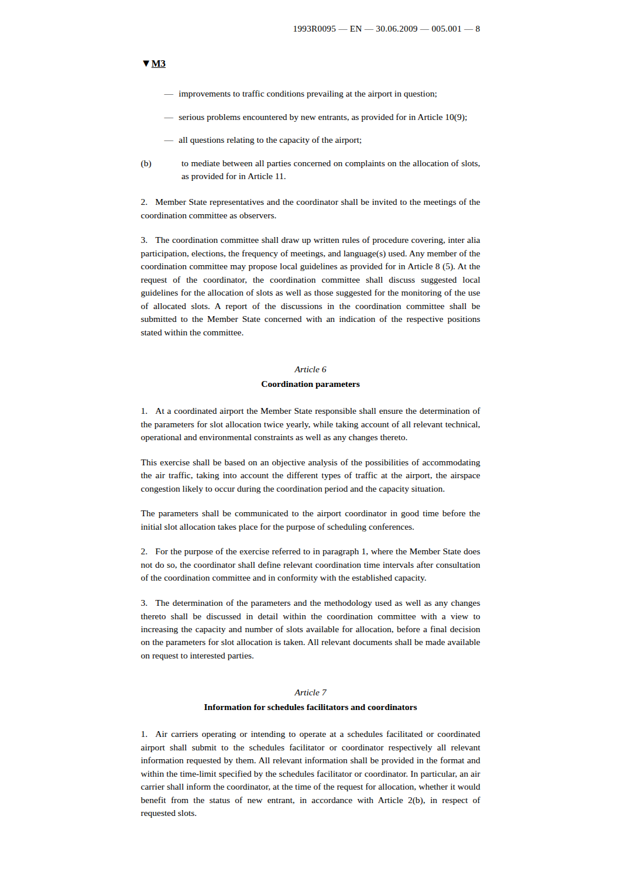1993R0095 — EN — 30.06.2009 — 005.001 — 8
▼M3
improvements to traffic conditions prevailing at the airport in question;
serious problems encountered by new entrants, as provided for in Article 10(9);
all questions relating to the capacity of the airport;
(b) to mediate between all parties concerned on complaints on the allocation of slots, as provided for in Article 11.
2. Member State representatives and the coordinator shall be invited to the meetings of the coordination committee as observers.
3. The coordination committee shall draw up written rules of procedure covering, inter alia participation, elections, the frequency of meetings, and language(s) used. Any member of the coordination committee may propose local guidelines as provided for in Article 8 (5). At the request of the coordinator, the coordination committee shall discuss suggested local guidelines for the allocation of slots as well as those suggested for the monitoring of the use of allocated slots. A report of the discussions in the coordination committee shall be submitted to the Member State concerned with an indication of the respective positions stated within the committee.
Article 6
Coordination parameters
1. At a coordinated airport the Member State responsible shall ensure the determination of the parameters for slot allocation twice yearly, while taking account of all relevant technical, operational and environmental constraints as well as any changes thereto.
This exercise shall be based on an objective analysis of the possibilities of accommodating the air traffic, taking into account the different types of traffic at the airport, the airspace congestion likely to occur during the coordination period and the capacity situation.
The parameters shall be communicated to the airport coordinator in good time before the initial slot allocation takes place for the purpose of scheduling conferences.
2. For the purpose of the exercise referred to in paragraph 1, where the Member State does not do so, the coordinator shall define relevant coordination time intervals after consultation of the coordination committee and in conformity with the established capacity.
3. The determination of the parameters and the methodology used as well as any changes thereto shall be discussed in detail within the coordination committee with a view to increasing the capacity and number of slots available for allocation, before a final decision on the parameters for slot allocation is taken. All relevant documents shall be made available on request to interested parties.
Article 7
Information for schedules facilitators and coordinators
1. Air carriers operating or intending to operate at a schedules facilitated or coordinated airport shall submit to the schedules facilitator or coordinator respectively all relevant information requested by them. All relevant information shall be provided in the format and within the time-limit specified by the schedules facilitator or coordinator. In particular, an air carrier shall inform the coordinator, at the time of the request for allocation, whether it would benefit from the status of new entrant, in accordance with Article 2(b), in respect of requested slots.